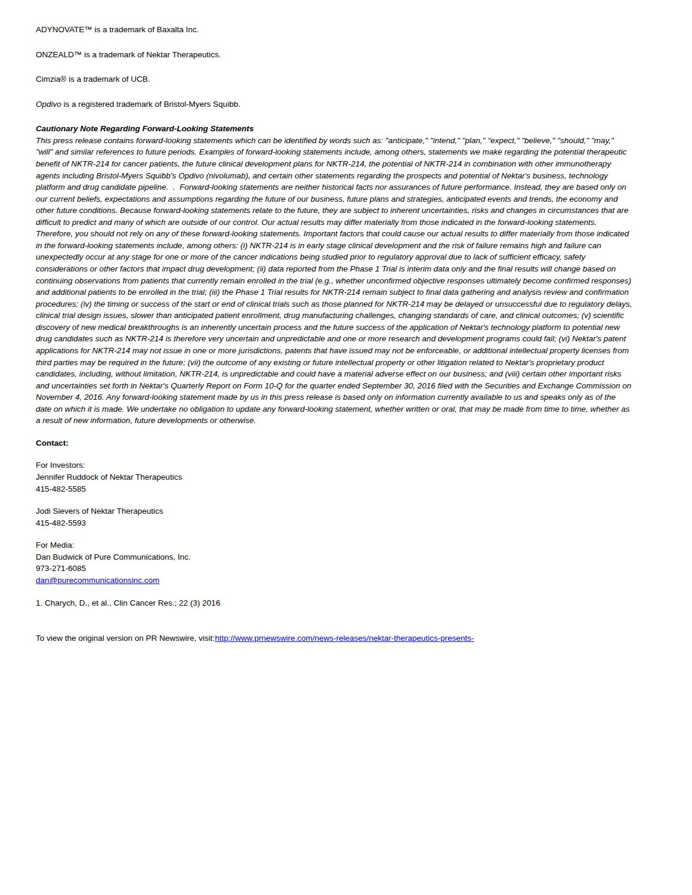ADYNOVATE™ is a trademark of Baxalta Inc.
ONZEALD™ is a trademark of Nektar Therapeutics.
Cimzia® is a trademark of UCB.
Opdivo is a registered trademark of Bristol-Myers Squibb.
Cautionary Note Regarding Forward-Looking Statements
This press release contains forward-looking statements which can be identified by words such as: "anticipate," "intend," "plan," "expect," "believe," "should," "may," "will" and similar references to future periods. Examples of forward-looking statements include, among others, statements we make regarding the potential therapeutic benefit of NKTR-214 for cancer patients, the future clinical development plans for NKTR-214, the potential of NKTR-214 in combination with other immunotherapy agents including Bristol-Myers Squibb's Opdivo (nivolumab), and certain other statements regarding the prospects and potential of Nektar's business, technology platform and drug candidate pipeline. . Forward-looking statements are neither historical facts nor assurances of future performance. Instead, they are based only on our current beliefs, expectations and assumptions regarding the future of our business, future plans and strategies, anticipated events and trends, the economy and other future conditions. Because forward-looking statements relate to the future, they are subject to inherent uncertainties, risks and changes in circumstances that are difficult to predict and many of which are outside of our control. Our actual results may differ materially from those indicated in the forward-looking statements. Therefore, you should not rely on any of these forward-looking statements. Important factors that could cause our actual results to differ materially from those indicated in the forward-looking statements include, among others: (i) NKTR-214 is in early stage clinical development and the risk of failure remains high and failure can unexpectedly occur at any stage for one or more of the cancer indications being studied prior to regulatory approval due to lack of sufficient efficacy, safety considerations or other factors that impact drug development; (ii) data reported from the Phase 1 Trial is interim data only and the final results will change based on continuing observations from patients that currently remain enrolled in the trial (e.g., whether unconfirmed objective responses ultimately become confirmed responses) and additional patients to be enrolled in the trial; (iii) the Phase 1 Trial results for NKTR-214 remain subject to final data gathering and analysis review and confirmation procedures; (iv) the timing or success of the start or end of clinical trials such as those planned for NKTR-214 may be delayed or unsuccessful due to regulatory delays, clinical trial design issues, slower than anticipated patient enrollment, drug manufacturing challenges, changing standards of care, and clinical outcomes; (v) scientific discovery of new medical breakthroughs is an inherently uncertain process and the future success of the application of Nektar's technology platform to potential new drug candidates such as NKTR-214 is therefore very uncertain and unpredictable and one or more research and development programs could fail; (vi) Nektar's patent applications for NKTR-214 may not issue in one or more jurisdictions, patents that have issued may not be enforceable, or additional intellectual property licenses from third parties may be required in the future; (vii) the outcome of any existing or future intellectual property or other litigation related to Nektar's proprietary product candidates, including, without limitation, NKTR-214, is unpredictable and could have a material adverse effect on our business; and (viii) certain other important risks and uncertainties set forth in Nektar's Quarterly Report on Form 10-Q for the quarter ended September 30, 2016 filed with the Securities and Exchange Commission on November 4, 2016. Any forward-looking statement made by us in this press release is based only on information currently available to us and speaks only as of the date on which it is made. We undertake no obligation to update any forward-looking statement, whether written or oral, that may be made from time to time, whether as a result of new information, future developments or otherwise.
Contact:
For Investors:
Jennifer Ruddock of Nektar Therapeutics
415-482-5585
Jodi Sievers of Nektar Therapeutics
415-482-5593
For Media:
Dan Budwick of Pure Communications, Inc.
973-271-6085
dan@purecommunicationsinc.com
1. Charych, D., et al., Clin Cancer Res.; 22 (3) 2016
To view the original version on PR Newswire, visit:http://www.prnewswire.com/news-releases/nektar-therapeutics-presents-